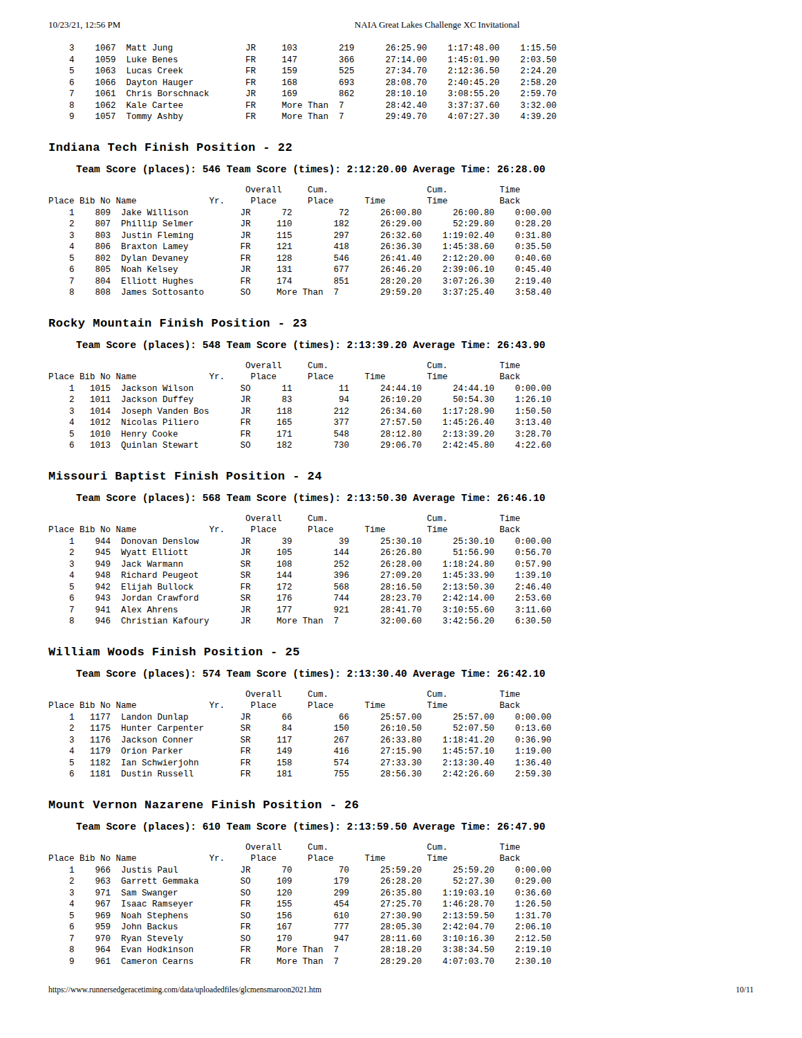10/23/21, 12:56 PM
NAIA Great Lakes Challenge XC Invitational
    3    1067  Matt Jung              JR     103        219      26:25.90    1:17:48.00    1:15.50
    4    1059  Luke Benes             FR     147        366      27:14.00    1:45:01.90    2:03.50
    5    1063  Lucas Creek            FR     159        525      27:34.70    2:12:36.50    2:24.20
    6    1066  Dayton Hauger          FR     168        693      28:08.70    2:40:45.20    2:58.20
    7    1061  Chris Borschnack       JR     169        862      28:10.10    3:08:55.20    2:59.70
    8    1062  Kale Cartee            FR     More Than  7        28:42.40    3:37:37.60    3:32.00
    9    1057  Tommy Ashby            FR     More Than  7        29:49.70    4:07:27.30    4:39.20
Indiana Tech Finish Position - 22
Team Score (places): 546 Team Score (times): 2:12:20.00 Average Time: 26:28.00
                                      Overall     Cum.                   Cum.          Time
Place Bib No Name              Yr.     Place      Place      Time        Time          Back
    1    809  Jake Willison          JR      72         72      26:00.80      26:00.80    0:00.00
    2    807  Phillip Selmer         JR     110        182      26:29.00      52:29.80    0:28.20
    3    803  Justin Fleming         JR     115        297      26:32.60    1:19:02.40    0:31.80
    4    806  Braxton Lamey          FR     121        418      26:36.30    1:45:38.60    0:35.50
    5    802  Dylan Devaney          FR     128        546      26:41.40    2:12:20.00    0:40.60
    6    805  Noah Kelsey            JR     131        677      26:46.20    2:39:06.10    0:45.40
    7    804  Elliott Hughes         FR     174        851      28:20.20    3:07:26.30    2:19.40
    8    808  James Sottosanto       SO     More Than  7        29:59.20    3:37:25.40    3:58.40
Rocky Mountain Finish Position - 23
Team Score (places): 548 Team Score (times): 2:13:39.20 Average Time: 26:43.90
                                      Overall     Cum.                   Cum.          Time
Place Bib No Name              Yr.     Place      Place      Time        Time          Back
    1   1015  Jackson Wilson         SO      11         11      24:44.10      24:44.10    0:00.00
    2   1011  Jackson Duffey         JR      83         94      26:10.20      50:54.30    1:26.10
    3   1014  Joseph Vanden Bos      JR     118        212      26:34.60    1:17:28.90    1:50.50
    4   1012  Nicolas Piliero        FR     165        377      27:57.50    1:45:26.40    3:13.40
    5   1010  Henry Cooke            FR     171        548      28:12.80    2:13:39.20    3:28.70
    6   1013  Quinlan Stewart        SO     182        730      29:06.70    2:42:45.80    4:22.60
Missouri Baptist Finish Position - 24
Team Score (places): 568 Team Score (times): 2:13:50.30 Average Time: 26:46.10
                                      Overall     Cum.                   Cum.          Time
Place Bib No Name              Yr.     Place      Place      Time        Time          Back
    1    944  Donovan Denslow        JR      39         39      25:30.10      25:30.10    0:00.00
    2    945  Wyatt Elliott          JR     105        144      26:26.80      51:56.90    0:56.70
    3    949  Jack Warmann           SR     108        252      26:28.00    1:18:24.80    0:57.90
    4    948  Richard Peugeot        SR     144        396      27:09.20    1:45:33.90    1:39.10
    5    942  Elijah Bullock         FR     172        568      28:16.50    2:13:50.30    2:46.40
    6    943  Jordan Crawford        SR     176        744      28:23.70    2:42:14.00    2:53.60
    7    941  Alex Ahrens            JR     177        921      28:41.70    3:10:55.60    3:11.60
    8    946  Christian Kafoury      JR     More Than  7        32:00.60    3:42:56.20    6:30.50
William Woods Finish Position - 25
Team Score (places): 574 Team Score (times): 2:13:30.40 Average Time: 26:42.10
                                      Overall     Cum.                   Cum.          Time
Place Bib No Name              Yr.     Place      Place      Time        Time          Back
    1   1177  Landon Dunlap          JR      66         66      25:57.00      25:57.00    0:00.00
    2   1175  Hunter Carpenter       SR      84        150      26:10.50      52:07.50    0:13.60
    3   1176  Jackson Conner         SR     117        267      26:33.80    1:18:41.20    0:36.90
    4   1179  Orion Parker           FR     149        416      27:15.90    1:45:57.10    1:19.00
    5   1182  Ian Schwierjohn        FR     158        574      27:33.30    2:13:30.40    1:36.40
    6   1181  Dustin Russell         FR     181        755      28:56.30    2:42:26.60    2:59.30
Mount Vernon Nazarene Finish Position - 26
Team Score (places): 610 Team Score (times): 2:13:59.50 Average Time: 26:47.90
                                      Overall     Cum.                   Cum.          Time
Place Bib No Name              Yr.     Place      Place      Time        Time          Back
    1    966  Justis Paul            JR      70         70      25:59.20      25:59.20    0:00.00
    2    963  Garrett Gemmaka        SO     109        179      26:28.20      52:27.30    0:29.00
    3    971  Sam Swanger            SO     120        299      26:35.80    1:19:03.10    0:36.60
    4    967  Isaac Ramseyer         FR     155        454      27:25.70    1:46:28.70    1:26.50
    5    969  Noah Stephens          SO     156        610      27:30.90    2:13:59.50    1:31.70
    6    959  John Backus            FR     167        777      28:05.30    2:42:04.70    2:06.10
    7    970  Ryan Stevely           SO     170        947      28:11.60    3:10:16.30    2:12.50
    8    964  Evan Hodkinson         FR     More Than  7        28:18.20    3:38:34.50    2:19.10
    9    961  Cameron Cearns         FR     More Than  7        28:29.20    4:07:03.70    2:30.10
https://www.runnersedgeracetiming.com/data/uploadedfiles/glcmensmaroon2021.htm
10/11